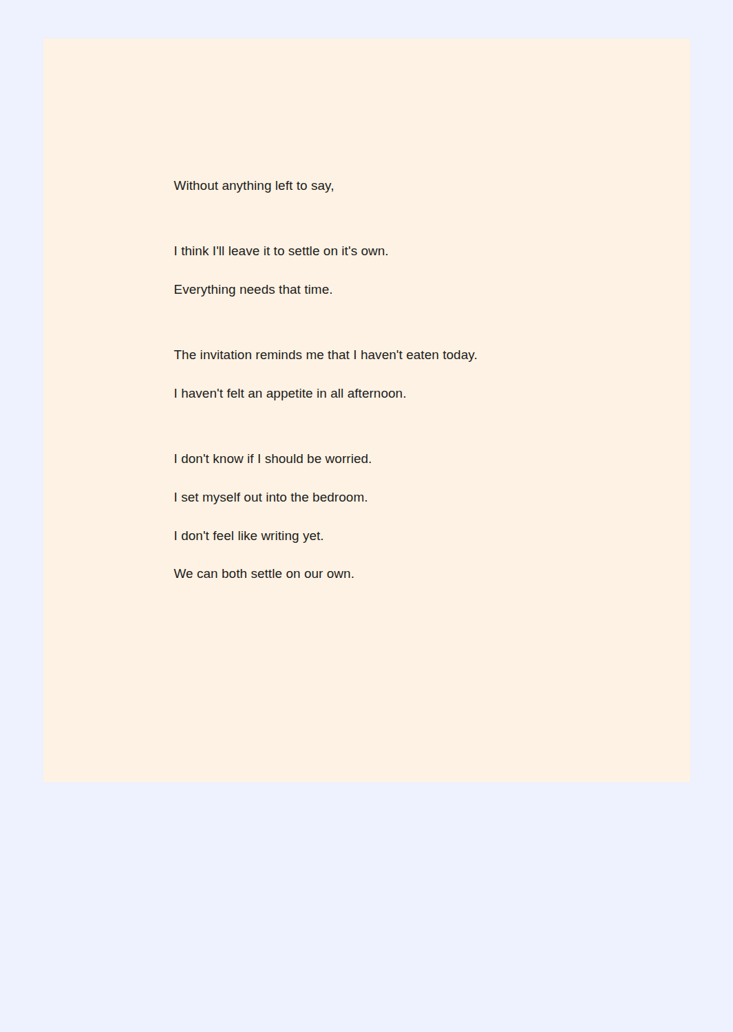Without anything left to say,
I think I'll leave it to settle on it's own.
Everything needs that time.
The invitation reminds me that I haven't eaten today.
I haven't felt an appetite in all afternoon.
I don't know if I should be worried.
I set myself out into the bedroom.
I don't feel like writing yet.
We can both settle on our own.